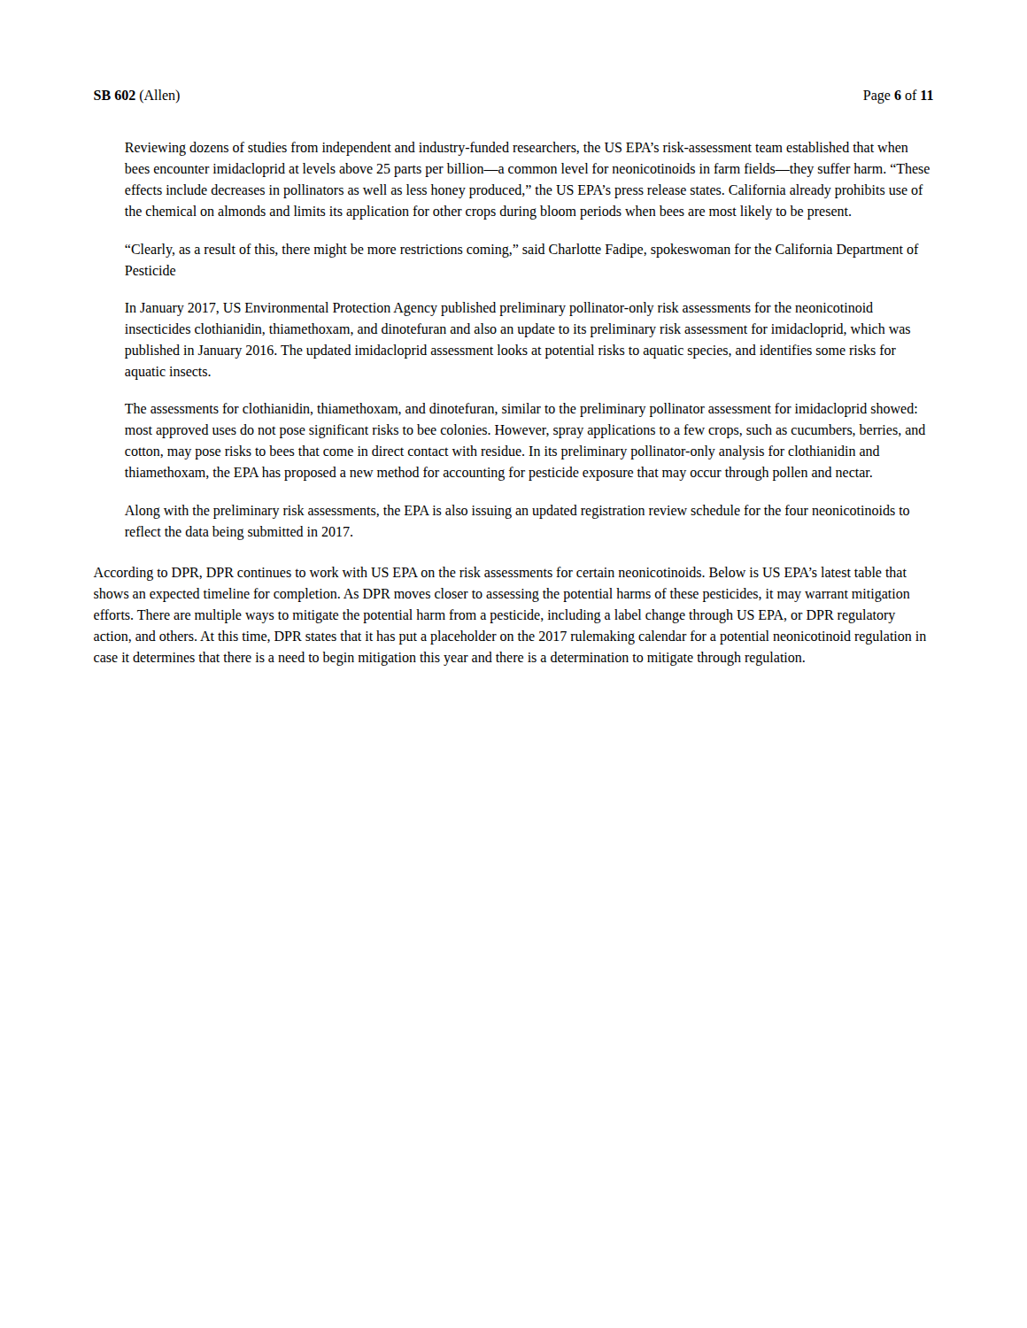SB 602 (Allen)
Page 6 of 11
Reviewing dozens of studies from independent and industry-funded researchers, the US EPA’s risk-assessment team established that when bees encounter imidacloprid at levels above 25 parts per billion—a common level for neonicotinoids in farm fields—they suffer harm. “These effects include decreases in pollinators as well as less honey produced,” the US EPA’s press release states. California already prohibits use of the chemical on almonds and limits its application for other crops during bloom periods when bees are most likely to be present.
“Clearly, as a result of this, there might be more restrictions coming,” said Charlotte Fadipe, spokeswoman for the California Department of Pesticide
In January 2017, US Environmental Protection Agency published preliminary pollinator-only risk assessments for the neonicotinoid insecticides clothianidin, thiamethoxam, and dinotefuran and also an update to its preliminary risk assessment for imidacloprid, which was published in January 2016. The updated imidacloprid assessment looks at potential risks to aquatic species, and identifies some risks for aquatic insects.
The assessments for clothianidin, thiamethoxam, and dinotefuran, similar to the preliminary pollinator assessment for imidacloprid showed: most approved uses do not pose significant risks to bee colonies. However, spray applications to a few crops, such as cucumbers, berries, and cotton, may pose risks to bees that come in direct contact with residue. In its preliminary pollinator-only analysis for clothianidin and thiamethoxam, the EPA has proposed a new method for accounting for pesticide exposure that may occur through pollen and nectar.
Along with the preliminary risk assessments, the EPA is also issuing an updated registration review schedule for the four neonicotinoids to reflect the data being submitted in 2017.
According to DPR, DPR continues to work with US EPA on the risk assessments for certain neonicotinoids. Below is US EPA’s latest table that shows an expected timeline for completion. As DPR moves closer to assessing the potential harms of these pesticides, it may warrant mitigation efforts. There are multiple ways to mitigate the potential harm from a pesticide, including a label change through US EPA, or DPR regulatory action, and others. At this time, DPR states that it has put a placeholder on the 2017 rulemaking calendar for a potential neonicotinoid regulation in case it determines that there is a need to begin mitigation this year and there is a determination to mitigate through regulation.